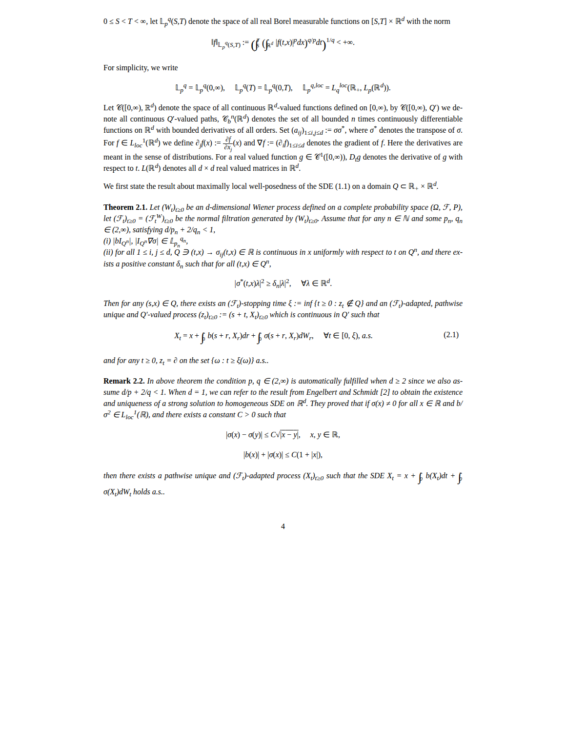0 ≤ S < T < ∞, let 𝕃pq(S,T) denote the space of all real Borel measurable functions on [S,T] × ℝd with the norm
‖f‖𝕃pq(S,T) := (∫TS (∫ ℝd |f(t,x)|pdx)q/pdt)1/q < +∞.
For simplicity, we write
𝕃pq = 𝕃pq(0,∞), 𝕃pq(T) = 𝕃pq(0,T), 𝕃pq,loc = Lqloc(ℝ+, Lp(ℝd)).
Let 𝒞([0,∞), ℝd) denote the space of all continuous ℝd-valued functions defined on [0,∞), by 𝒞([0,∞), Q′) we denote all continuous Q′-valued paths, 𝒞bn(ℝd) denotes the set of all bounded n times continuously differentiable functions on ℝd with bounded derivatives of all orders. Set (aij)1≤i,j≤d := σσ*, where σ* denotes the transpose of σ. For f ∈ Lloc1(ℝd) we define ∂jf(x) := ∂f∂xj(x) and ∇f := (∂if)1≤i≤d denotes the gradient of f. Here the derivatives are meant in the sense of distributions. For a real valued function g ∈ 𝒞1([0,∞)), Dtg denotes the derivative of g with respect to t. L(ℝd) denotes all d × d real valued matrices in ℝd.
We first state the result about maximally local well-posedness of the SDE (1.1) on a domain Q ⊂ ℝ+ × ℝd.
Theorem 2.1. Let (Wt)t≥0 be an d-dimensional Wiener process defined on a complete probability space (Ω, ℱ, P), let (ℱt)t≥0 = (ℱtW)t≥0 be the normal filtration generated by (Wt)t≥0. Assume that for any n ∈ ℕ and some pn, qn ∈ (2,∞), satisfying d/pn + 2/qn < 1,
(i) |bIQn|, |IQn∇σ| ∈ 𝕃pnqn,
(ii) for all 1 ≤ i, j ≤ d, Q ∋ (t,x) → σij(t,x) ∈ ℝ is continuous in x uniformly with respect to t on Qn, and there exists a positive constant δn such that for all (t,x) ∈ Qn,
|σ*(t,x)λ|2 ≥ δn|λ|2, ∀λ ∈ ℝd.
Then for any (s,x) ∈ Q, there exists an (ℱt)-stopping time ξ := inf {t ≥ 0 : zt ∉ Q} and an (ℱt)-adapted, pathwise unique and Q′-valued process (zt)t≥0 := (s + t, Xt)t≥0 which is continuous in Q′ such that
(2.1) Xt = x + ∫t 0 b(s + r, Xr)dr + ∫t 0 σ(s + r, Xr)dWr, ∀t ∈ [0, ξ), a.s.
and for any t ≥ 0, zt = ∂ on the set {ω : t ≥ ξ(ω)} a.s..
Remark 2.2. In above theorem the condition p, q ∈ (2,∞) is automatically fulfilled when d ≥ 2 since we also assume d/p + 2/q < 1. When d = 1, we can refer to the result from Engelbert and Schmidt [2] to obtain the existence and uniqueness of a strong solution to homogeneous SDE on ℝd. They proved that if σ(x) ≠ 0 for all x ∈ ℝ and b/σ2 ∈ Lloc1(ℝ), and there exists a constant C > 0 such that
|σ(x) − σ(y)| ≤ C√|x − y|, x, y ∈ ℝ,
|b(x)| + |σ(x)| ≤ C(1 + |x|),
then there exists a pathwise unique and (ℱt)-adapted process (Xt)t≥0 such that the SDE Xt = x + ∫t 0 b(Xt)dt + ∫t 0 σ(Xt)dWt holds a.s..
4